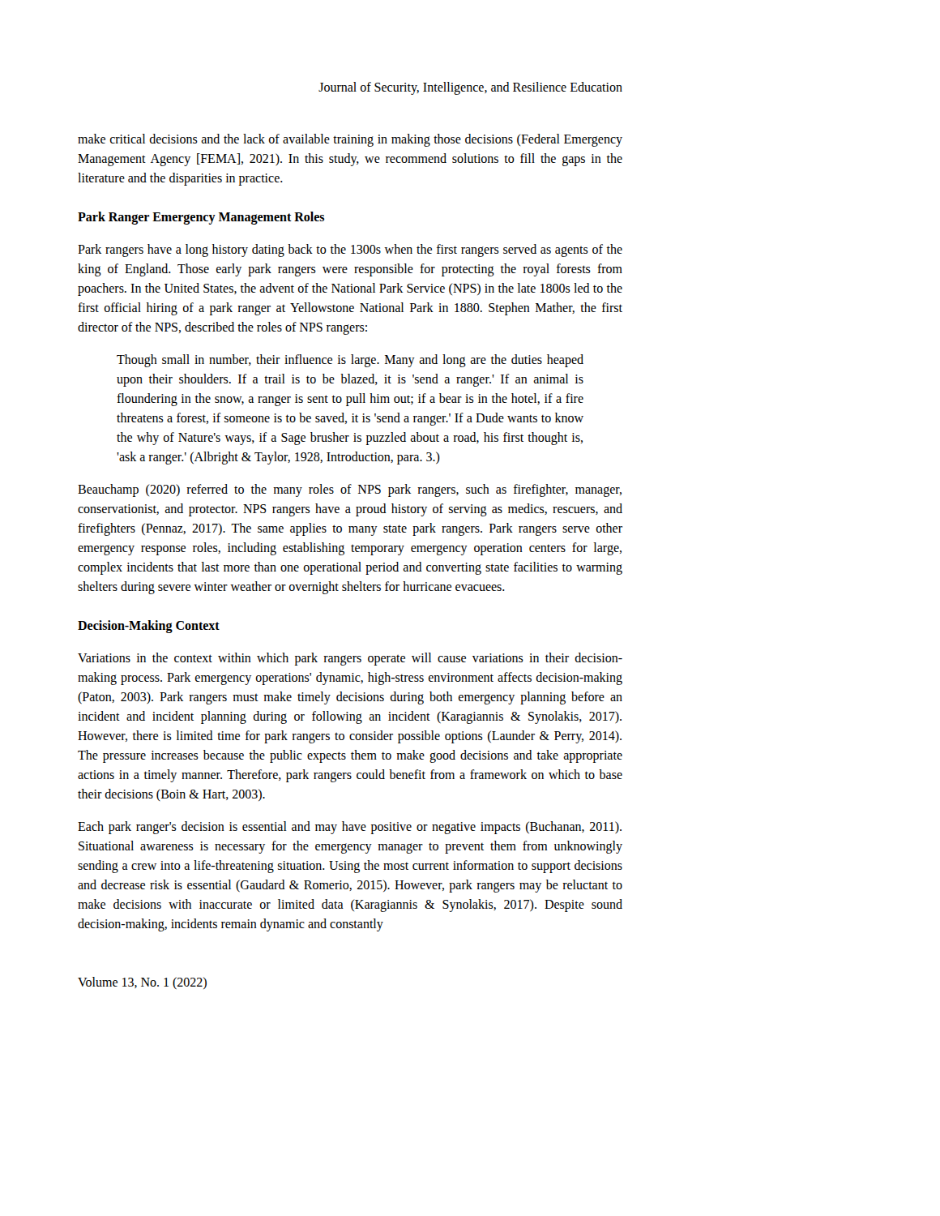Journal of Security, Intelligence, and Resilience Education
make critical decisions and the lack of available training in making those decisions (Federal Emergency Management Agency [FEMA], 2021). In this study, we recommend solutions to fill the gaps in the literature and the disparities in practice.
Park Ranger Emergency Management Roles
Park rangers have a long history dating back to the 1300s when the first rangers served as agents of the king of England. Those early park rangers were responsible for protecting the royal forests from poachers. In the United States, the advent of the National Park Service (NPS) in the late 1800s led to the first official hiring of a park ranger at Yellowstone National Park in 1880. Stephen Mather, the first director of the NPS, described the roles of NPS rangers:
Though small in number, their influence is large. Many and long are the duties heaped upon their shoulders. If a trail is to be blazed, it is 'send a ranger.' If an animal is floundering in the snow, a ranger is sent to pull him out; if a bear is in the hotel, if a fire threatens a forest, if someone is to be saved, it is 'send a ranger.' If a Dude wants to know the why of Nature's ways, if a Sage brusher is puzzled about a road, his first thought is, 'ask a ranger.' (Albright & Taylor, 1928, Introduction, para. 3.)
Beauchamp (2020) referred to the many roles of NPS park rangers, such as firefighter, manager, conservationist, and protector. NPS rangers have a proud history of serving as medics, rescuers, and firefighters (Pennaz, 2017). The same applies to many state park rangers. Park rangers serve other emergency response roles, including establishing temporary emergency operation centers for large, complex incidents that last more than one operational period and converting state facilities to warming shelters during severe winter weather or overnight shelters for hurricane evacuees.
Decision-Making Context
Variations in the context within which park rangers operate will cause variations in their decision-making process. Park emergency operations' dynamic, high-stress environment affects decision-making (Paton, 2003). Park rangers must make timely decisions during both emergency planning before an incident and incident planning during or following an incident (Karagiannis & Synolakis, 2017). However, there is limited time for park rangers to consider possible options (Launder & Perry, 2014). The pressure increases because the public expects them to make good decisions and take appropriate actions in a timely manner. Therefore, park rangers could benefit from a framework on which to base their decisions (Boin & Hart, 2003).
Each park ranger's decision is essential and may have positive or negative impacts (Buchanan, 2011). Situational awareness is necessary for the emergency manager to prevent them from unknowingly sending a crew into a life-threatening situation. Using the most current information to support decisions and decrease risk is essential (Gaudard & Romerio, 2015). However, park rangers may be reluctant to make decisions with inaccurate or limited data (Karagiannis & Synolakis, 2017). Despite sound decision-making, incidents remain dynamic and constantly
Volume 13, No. 1 (2022)